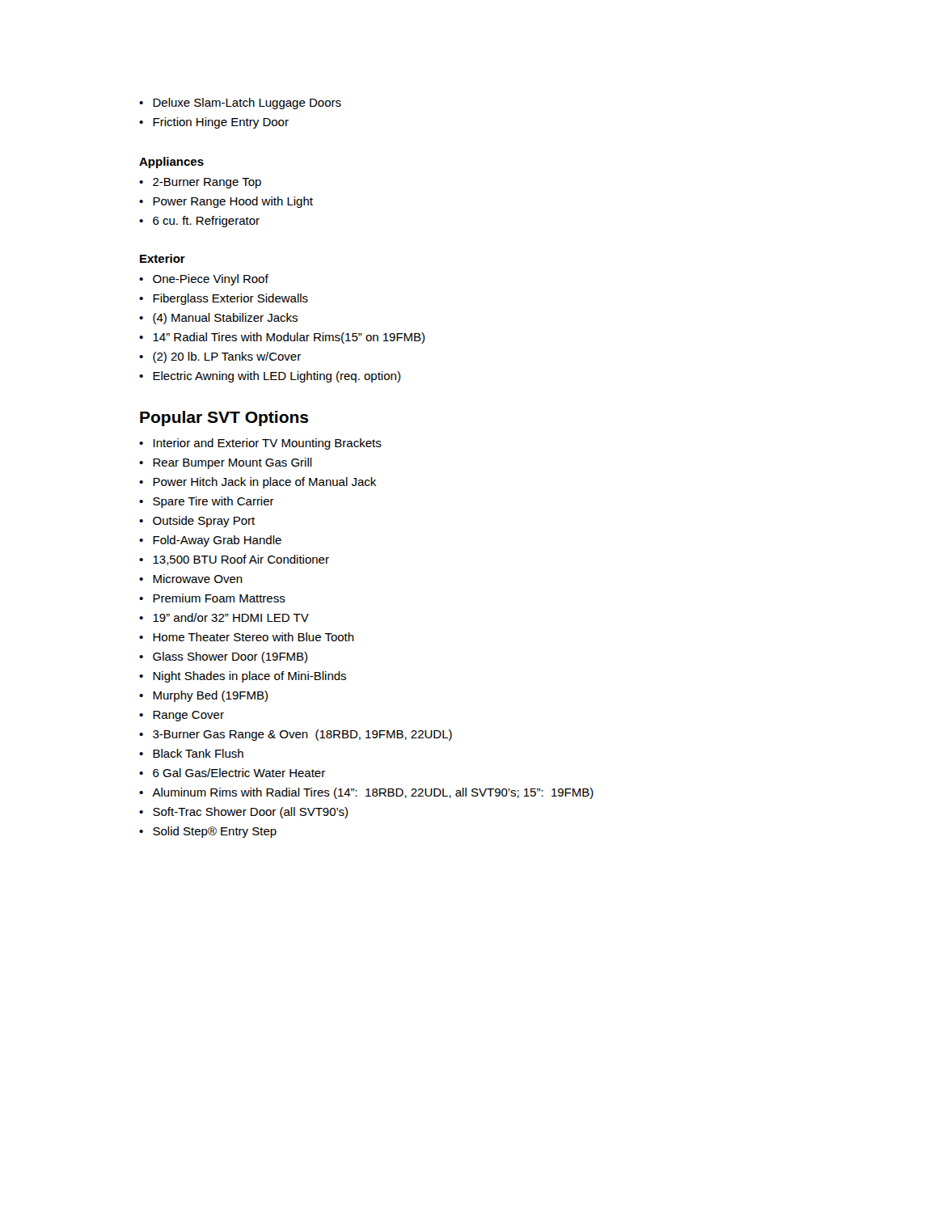Deluxe Slam-Latch Luggage Doors
Friction Hinge Entry Door
Appliances
2-Burner Range Top
Power Range Hood with Light
6 cu. ft. Refrigerator
Exterior
One-Piece Vinyl Roof
Fiberglass Exterior Sidewalls
(4) Manual Stabilizer Jacks
14” Radial Tires with Modular Rims(15” on 19FMB)
(2) 20 lb. LP Tanks w/Cover
Electric Awning with LED Lighting (req. option)
Popular SVT Options
Interior and Exterior TV Mounting Brackets
Rear Bumper Mount Gas Grill
Power Hitch Jack in place of Manual Jack
Spare Tire with Carrier
Outside Spray Port
Fold-Away Grab Handle
13,500 BTU Roof Air Conditioner
Microwave Oven
Premium Foam Mattress
19” and/or 32” HDMI LED TV
Home Theater Stereo with Blue Tooth
Glass Shower Door (19FMB)
Night Shades in place of Mini-Blinds
Murphy Bed (19FMB)
Range Cover
3-Burner Gas Range & Oven (18RBD, 19FMB, 22UDL)
Black Tank Flush
6 Gal Gas/Electric Water Heater
Aluminum Rims with Radial Tires (14”: 18RBD, 22UDL, all SVT90’s; 15”: 19FMB)
Soft-Trac Shower Door (all SVT90’s)
Solid Step® Entry Step